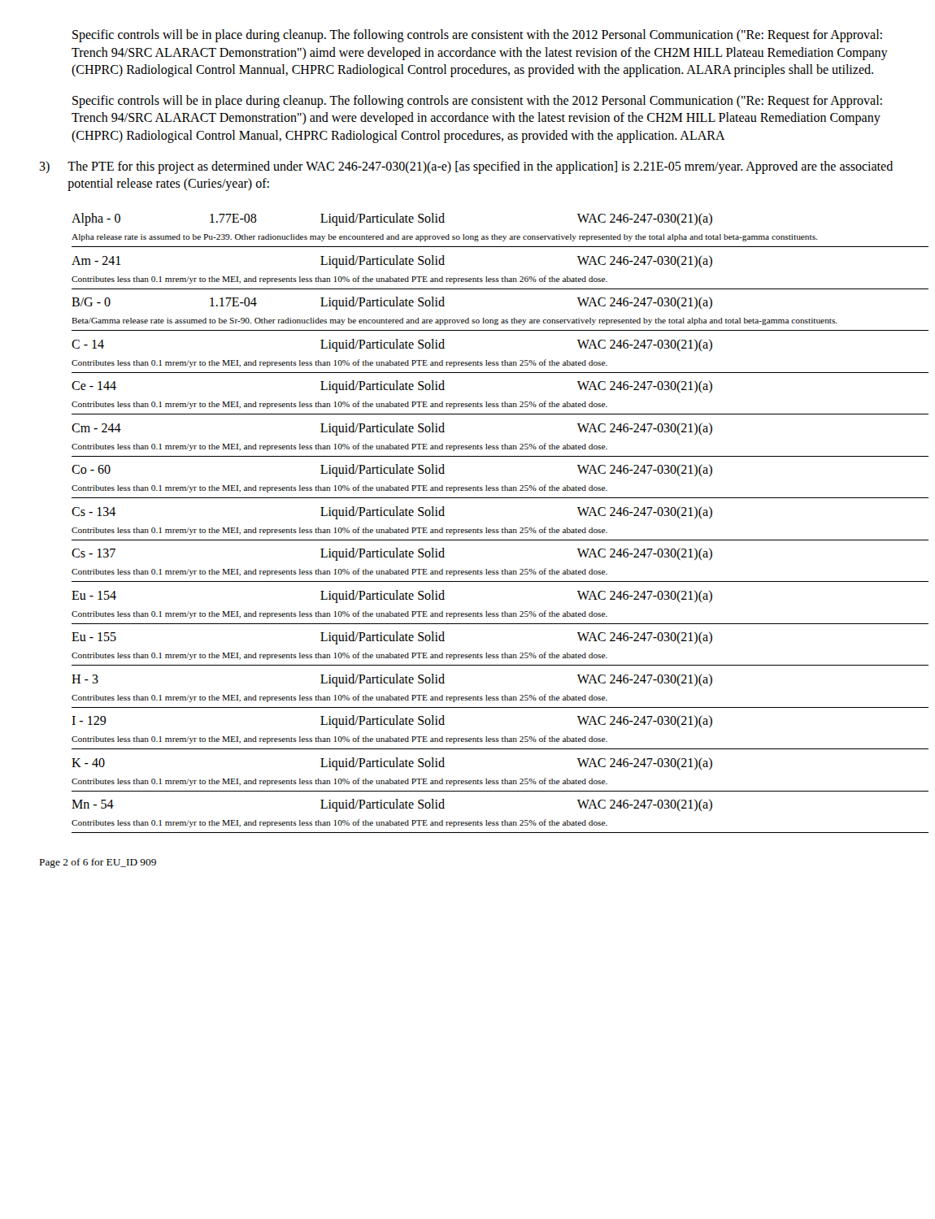Specific controls will be in place during cleanup. The following controls are consistent with the 2012 Personal Communication ("Re: Request for Approval: Trench 94/SRC ALARACT Demonstration") aimd were developed in accordance with the latest revision of the CH2M HILL Plateau Remediation Company (CHPRC) Radiological Control Mannual, CHPRC Radiological Control procedures, as provided with the application. ALARA principles shall be utilized.
Specific controls will be in place during cleanup. The following controls are consistent with the 2012 Personal Communication ("Re: Request for Approval: Trench 94/SRC ALARACT Demonstration") and were developed in accordance with the latest revision of the CH2M HILL Plateau Remediation Company (CHPRC) Radiological Control Manual, CHPRC Radiological Control procedures, as provided with the application. ALARA
3) The PTE for this project as determined under WAC 246-247-030(21)(a-e) [as specified in the application] is 2.21E-05 mrem/year. Approved are the associated potential release rates (Curies/year) of:
| Alpha - 0 | 1.77E-08 | Liquid/Particulate Solid | WAC 246-247-030(21)(a) |
| Alpha release rate is assumed to be Pu-239. Other radionuclides may be encountered and are approved so long as they are conservatively represented by the total alpha and total beta-gamma constituents. |
| Am - 241 | | Liquid/Particulate Solid | WAC 246-247-030(21)(a) |
| Contributes less than 0.1 mrem/yr to the MEI, and represents less than 10% of the unabated PTE and represents less than 26% of the abated dose. |
| B/G - 0 | 1.17E-04 | Liquid/Particulate Solid | WAC 246-247-030(21)(a) |
| Beta/Gamma release rate is assumed to be Sr-90. Other radionuclides may be encountered and are approved so long as they are conservatively represented by the total alpha and total beta-gamma constituents. |
| C - 14 | | Liquid/Particulate Solid | WAC 246-247-030(21)(a) |
| Contributes less than 0.1 mrem/yr to the MEI, and represents less than 10% of the unabated PTE and represents less than 25% of the abated dose. |
| Ce - 144 | | Liquid/Particulate Solid | WAC 246-247-030(21)(a) |
| Contributes less than 0.1 mrem/yr to the MEI, and represents less than 10% of the unabated PTE and represents less than 25% of the abated dose. |
| Cm - 244 | | Liquid/Particulate Solid | WAC 246-247-030(21)(a) |
| Contributes less than 0.1 mrem/yr to the MEI, and represents less than 10% of the unabated PTE and represents less than 25% of the abated dose. |
| Co - 60 | | Liquid/Particulate Solid | WAC 246-247-030(21)(a) |
| Contributes less than 0.1 mrem/yr to the MEI, and represents less than 10% of the unabated PTE and represents less than 25% of the abated dose. |
| Cs - 134 | | Liquid/Particulate Solid | WAC 246-247-030(21)(a) |
| Contributes less than 0.1 mrem/yr to the MEI, and represents less than 10% of the unabated PTE and represents less than 25% of the abated dose. |
| Cs - 137 | | Liquid/Particulate Solid | WAC 246-247-030(21)(a) |
| Contributes less than 0.1 mrem/yr to the MEI, and represents less than 10% of the unabated PTE and represents less than 25% of the abated dose. |
| Eu - 154 | | Liquid/Particulate Solid | WAC 246-247-030(21)(a) |
| Contributes less than 0.1 mrem/yr to the MEI, and represents less than 10% of the unabated PTE and represents less than 25% of the abated dose. |
| Eu - 155 | | Liquid/Particulate Solid | WAC 246-247-030(21)(a) |
| Contributes less than 0.1 mrem/yr to the MEI, and represents less than 10% of the unabated PTE and represents less than 25% of the abated dose. |
| H - 3 | | Liquid/Particulate Solid | WAC 246-247-030(21)(a) |
| Contributes less than 0.1 mrem/yr to the MEI, and represents less than 10% of the unabated PTE and represents less than 25% of the abated dose. |
| I - 129 | | Liquid/Particulate Solid | WAC 246-247-030(21)(a) |
| Contributes less than 0.1 mrem/yr to the MEI, and represents less than 10% of the unabated PTE and represents less than 25% of the abated dose. |
| K - 40 | | Liquid/Particulate Solid | WAC 246-247-030(21)(a) |
| Contributes less than 0.1 mrem/yr to the MEI, and represents less than 10% of the unabated PTE and represents less than 25% of the abated dose. |
| Mn - 54 | | Liquid/Particulate Solid | WAC 246-247-030(21)(a) |
| Contributes less than 0.1 mrem/yr to the MEI, and represents less than 10% of the unabated PTE and represents less than 25% of the abated dose. |
Page 2 of 6 for EU_ID 909